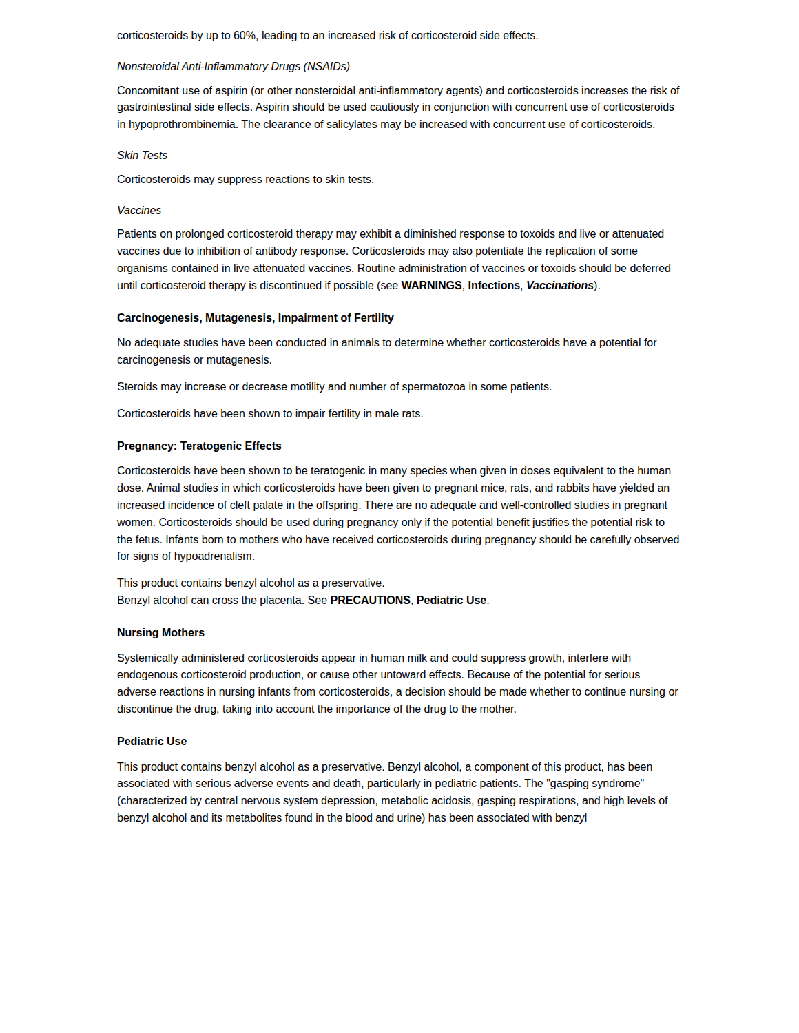corticosteroids by up to 60%, leading to an increased risk of corticosteroid side effects.
Nonsteroidal Anti-Inflammatory Drugs (NSAIDs)
Concomitant use of aspirin (or other nonsteroidal anti-inflammatory agents) and corticosteroids increases the risk of gastrointestinal side effects. Aspirin should be used cautiously in conjunction with concurrent use of corticosteroids in hypoprothrombinemia. The clearance of salicylates may be increased with concurrent use of corticosteroids.
Skin Tests
Corticosteroids may suppress reactions to skin tests.
Vaccines
Patients on prolonged corticosteroid therapy may exhibit a diminished response to toxoids and live or attenuated vaccines due to inhibition of antibody response. Corticosteroids may also potentiate the replication of some organisms contained in live attenuated vaccines. Routine administration of vaccines or toxoids should be deferred until corticosteroid therapy is discontinued if possible (see WARNINGS, Infections, Vaccinations).
Carcinogenesis, Mutagenesis, Impairment of Fertility
No adequate studies have been conducted in animals to determine whether corticosteroids have a potential for carcinogenesis or mutagenesis.
Steroids may increase or decrease motility and number of spermatozoa in some patients.
Corticosteroids have been shown to impair fertility in male rats.
Pregnancy: Teratogenic Effects
Corticosteroids have been shown to be teratogenic in many species when given in doses equivalent to the human dose. Animal studies in which corticosteroids have been given to pregnant mice, rats, and rabbits have yielded an increased incidence of cleft palate in the offspring. There are no adequate and well-controlled studies in pregnant women. Corticosteroids should be used during pregnancy only if the potential benefit justifies the potential risk to the fetus. Infants born to mothers who have received corticosteroids during pregnancy should be carefully observed for signs of hypoadrenalism.
This product contains benzyl alcohol as a preservative.
Benzyl alcohol can cross the placenta. See PRECAUTIONS, Pediatric Use.
Nursing Mothers
Systemically administered corticosteroids appear in human milk and could suppress growth, interfere with endogenous corticosteroid production, or cause other untoward effects. Because of the potential for serious adverse reactions in nursing infants from corticosteroids, a decision should be made whether to continue nursing or discontinue the drug, taking into account the importance of the drug to the mother.
Pediatric Use
This product contains benzyl alcohol as a preservative. Benzyl alcohol, a component of this product, has been associated with serious adverse events and death, particularly in pediatric patients. The "gasping syndrome" (characterized by central nervous system depression, metabolic acidosis, gasping respirations, and high levels of benzyl alcohol and its metabolites found in the blood and urine) has been associated with benzyl